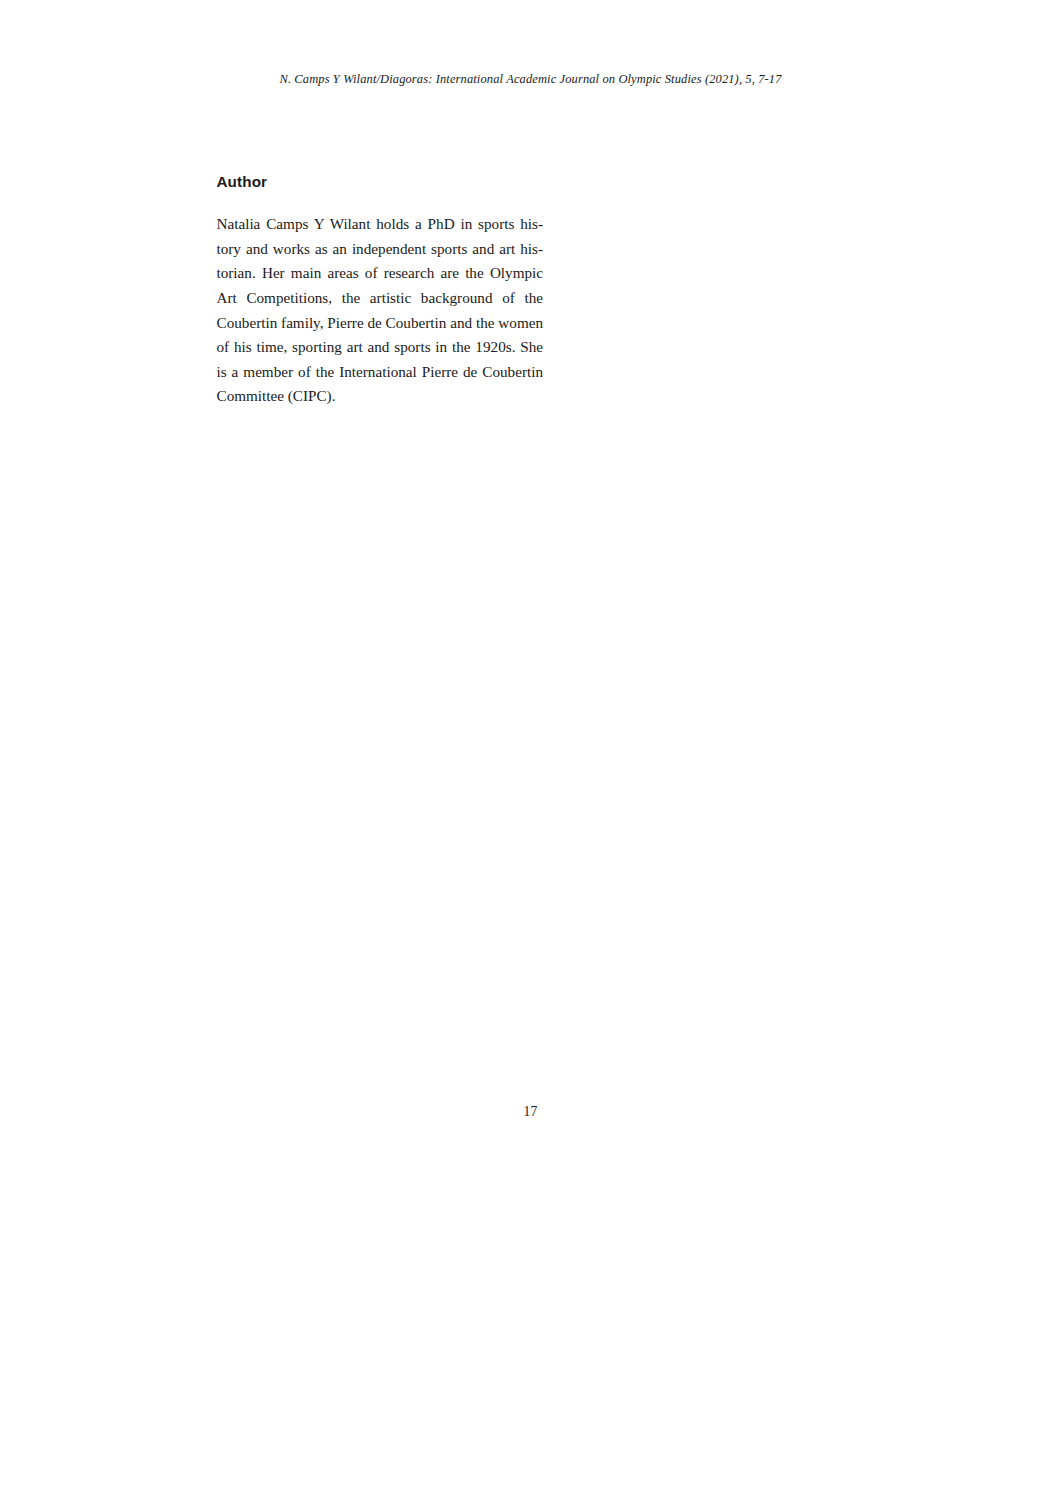N. Camps Y Wilant/Diagoras: International Academic Journal on Olympic Studies (2021), 5, 7-17
Author
Natalia Camps Y Wilant holds a PhD in sports history and works as an independent sports and art historian. Her main areas of research are the Olympic Art Competitions, the artistic background of the Coubertin family, Pierre de Coubertin and the women of his time, sporting art and sports in the 1920s. She is a member of the International Pierre de Coubertin Committee (CIPC).
17